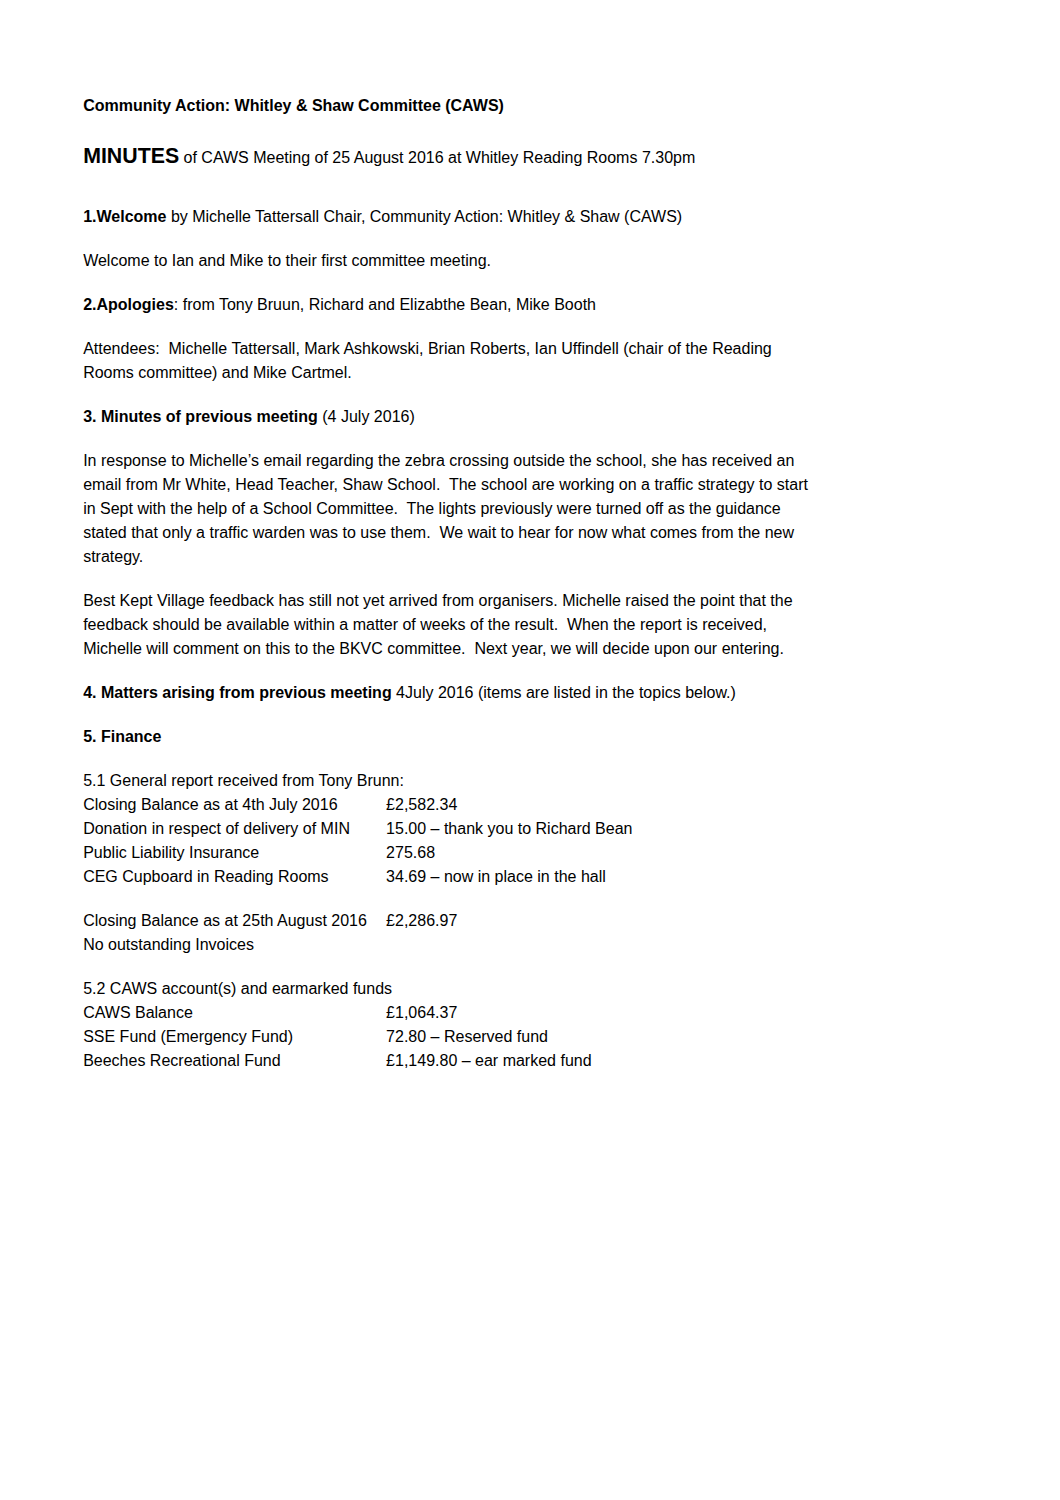Community Action: Whitley & Shaw Committee (CAWS)
MINUTES of CAWS Meeting of 25 August 2016 at Whitley Reading Rooms 7.30pm
1.Welcome by Michelle Tattersall Chair, Community Action: Whitley & Shaw (CAWS)
Welcome to Ian and Mike to their first committee meeting.
2.Apologies: from Tony Bruun, Richard and Elizabthe Bean, Mike Booth
Attendees: Michelle Tattersall, Mark Ashkowski, Brian Roberts, Ian Uffindell (chair of the Reading Rooms committee) and Mike Cartmel.
3. Minutes of previous meeting (4 July 2016)
In response to Michelle’s email regarding the zebra crossing outside the school, she has received an email from Mr White, Head Teacher, Shaw School. The school are working on a traffic strategy to start in Sept with the help of a School Committee. The lights previously were turned off as the guidance stated that only a traffic warden was to use them. We wait to hear for now what comes from the new strategy.
Best Kept Village feedback has still not yet arrived from organisers. Michelle raised the point that the feedback should be available within a matter of weeks of the result. When the report is received, Michelle will comment on this to the BKVC committee. Next year, we will decide upon our entering.
4. Matters arising from previous meeting 4July 2016 (items are listed in the topics below.)
5. Finance
| 5.1 General report received from Tony Brunn: |
| Closing Balance as at 4th July 2016 | £2,582.34 | |
| Donation in respect of delivery of MIN | 15.00 – thank you to Richard Bean | |
| Public Liability Insurance | 275.68 | |
| CEG Cupboard in Reading Rooms | 34.69 – now in place in the hall | |
| Closing Balance as at 25th August 2016 | £2,286.97 | |
| No outstanding Invoices |
| 5.2 CAWS account(s) and earmarked funds |
| CAWS Balance | £1,064.37 | |
| SSE Fund (Emergency Fund) | 72.80 – Reserved fund | |
| Beeches Recreational Fund | £1,149.80 – ear marked fund | |